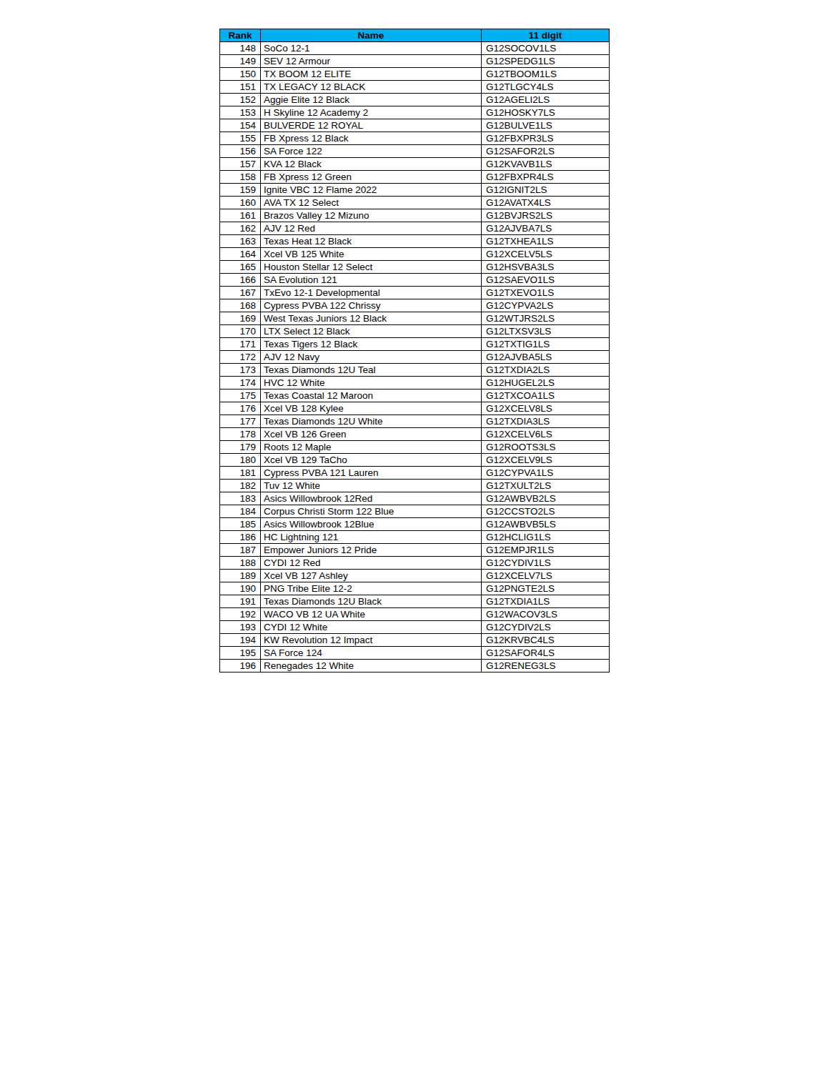| Rank | Name | 11 digit |
| --- | --- | --- |
| 148 | SoCo 12-1 | G12SOCOV1LS |
| 149 | SEV 12 Armour | G12SPEDG1LS |
| 150 | TX BOOM 12 ELITE | G12TBOOM1LS |
| 151 | TX LEGACY 12 BLACK | G12TLGCY4LS |
| 152 | Aggie Elite 12 Black | G12AGELI2LS |
| 153 | H Skyline 12 Academy 2 | G12HOSKY7LS |
| 154 | BULVERDE 12 ROYAL | G12BULVE1LS |
| 155 | FB Xpress 12 Black | G12FBXPR3LS |
| 156 | SA Force 122 | G12SAFOR2LS |
| 157 | KVA 12 Black | G12KVAVB1LS |
| 158 | FB Xpress 12 Green | G12FBXPR4LS |
| 159 | Ignite VBC 12 Flame 2022 | G12IGNIT2LS |
| 160 | AVA TX 12 Select | G12AVATX4LS |
| 161 | Brazos Valley 12 Mizuno | G12BVJRS2LS |
| 162 | AJV 12 Red | G12AJVBA7LS |
| 163 | Texas Heat 12 Black | G12TXHEA1LS |
| 164 | Xcel VB 125 White | G12XCELV5LS |
| 165 | Houston Stellar 12 Select | G12HSVBA3LS |
| 166 | SA Evolution 121 | G12SAEVO1LS |
| 167 | TxEvo 12-1 Developmental | G12TXEVO1LS |
| 168 | Cypress PVBA 122 Chrissy | G12CYPVA2LS |
| 169 | West Texas Juniors 12 Black | G12WTJRS2LS |
| 170 | LTX Select 12 Black | G12LTXSV3LS |
| 171 | Texas Tigers 12 Black | G12TXTIG1LS |
| 172 | AJV 12 Navy | G12AJVBA5LS |
| 173 | Texas Diamonds 12U Teal | G12TXDIA2LS |
| 174 | HVC 12 White | G12HUGEL2LS |
| 175 | Texas Coastal 12 Maroon | G12TXCOA1LS |
| 176 | Xcel VB 128 Kylee | G12XCELV8LS |
| 177 | Texas Diamonds 12U White | G12TXDIA3LS |
| 178 | Xcel VB 126 Green | G12XCELV6LS |
| 179 | Roots 12 Maple | G12ROOTS3LS |
| 180 | Xcel VB 129 TaCho | G12XCELV9LS |
| 181 | Cypress PVBA 121 Lauren | G12CYPVA1LS |
| 182 | Tuv 12 White | G12TXULT2LS |
| 183 | Asics Willowbrook 12Red | G12AWBVB2LS |
| 184 | Corpus Christi Storm 122 Blue | G12CCSTO2LS |
| 185 | Asics Willowbrook 12Blue | G12AWBVB5LS |
| 186 | HC Lightning 121 | G12HCLIG1LS |
| 187 | Empower Juniors 12 Pride | G12EMPJR1LS |
| 188 | CYDI 12 Red | G12CYDIV1LS |
| 189 | Xcel VB 127 Ashley | G12XCELV7LS |
| 190 | PNG Tribe Elite 12-2 | G12PNGTE2LS |
| 191 | Texas Diamonds 12U Black | G12TXDIA1LS |
| 192 | WACO VB 12 UA White | G12WACOV3LS |
| 193 | CYDI 12 White | G12CYDIV2LS |
| 194 | KW Revolution 12 Impact | G12KRVBC4LS |
| 195 | SA Force 124 | G12SAFOR4LS |
| 196 | Renegades 12 White | G12RENEG3LS |